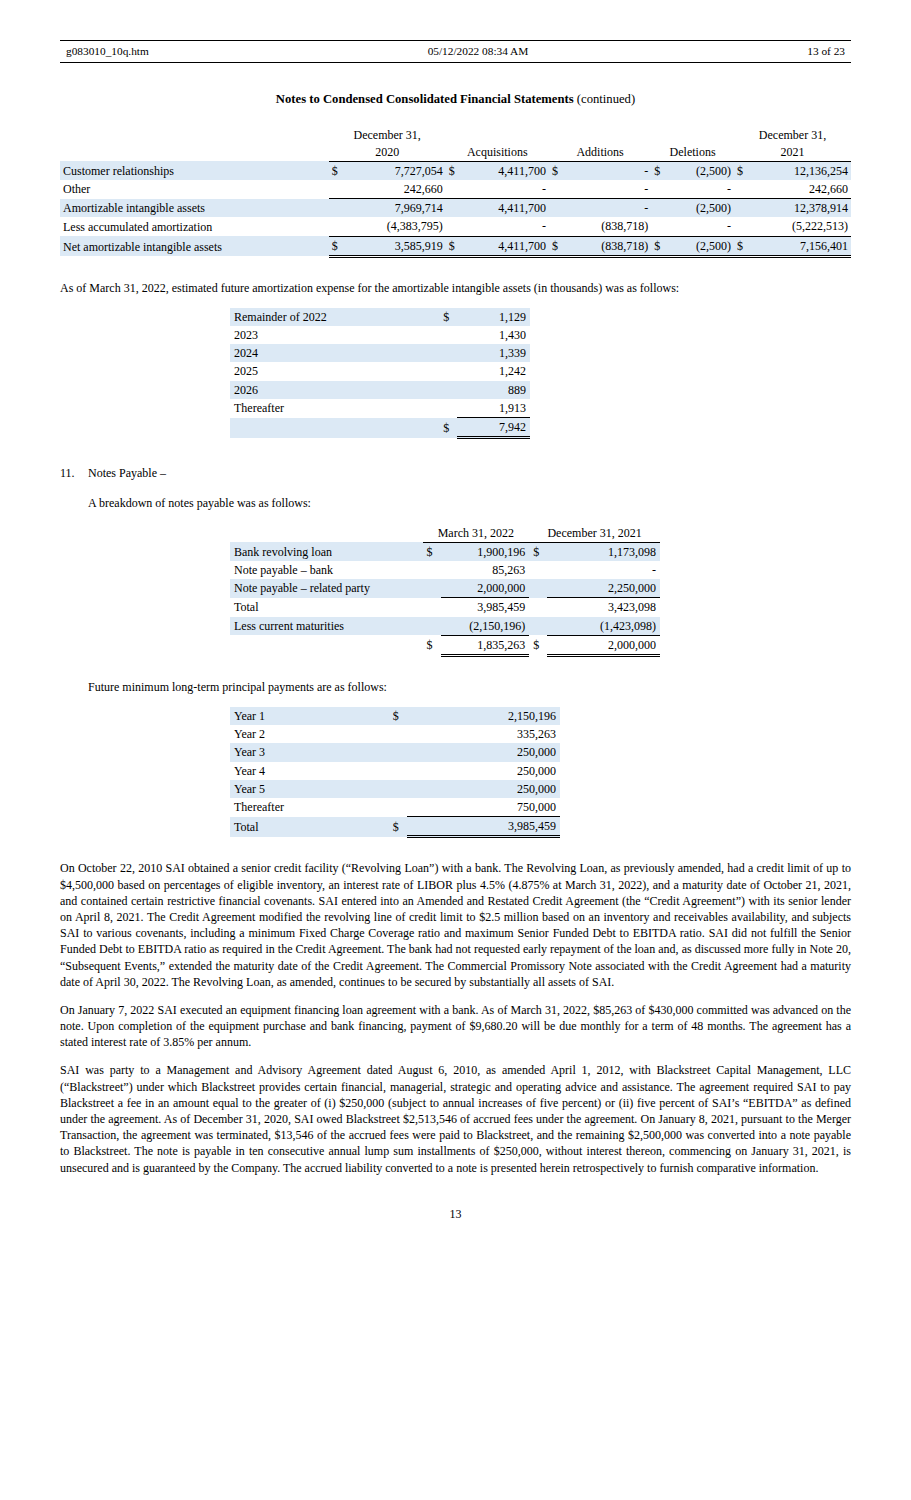g083010_10q.htm 05/12/2022 08:34 AM 13 of 23
Notes to Condensed Consolidated Financial Statements (continued)
| | December 31, 2020 | Acquisitions | Additions | Deletions | December 31, 2021 |
| --- | --- | --- | --- | --- | --- |
| Customer relationships | $ | 7,727,054 | $ | 4,411,700 | $ | - | $ | (2,500) | $ | 12,136,254 |
| Other | | 242,660 | | - | | - | | - | | 242,660 |
| Amortizable intangible assets | | 7,969,714 | | 4,411,700 | | - | | (2,500) | | 12,378,914 |
| Less accumulated amortization | | (4,383,795) | | - | | (838,718) | | - | | (5,222,513) |
| Net amortizable intangible assets | $ | 3,585,919 | $ | 4,411,700 | $ | (838,718) | $ | (2,500) | $ | 7,156,401 |
As of March 31, 2022, estimated future amortization expense for the amortizable intangible assets (in thousands) was as follows:
| Remainder of 2022 | $ | 1,129 |
| 2023 | | 1,430 |
| 2024 | | 1,339 |
| 2025 | | 1,242 |
| 2026 | | 889 |
| Thereafter | | 1,913 |
| | $ | 7,942 |
11. Notes Payable –
A breakdown of notes payable was as follows:
| | March 31, 2022 | December 31, 2021 |
| --- | --- | --- |
| Bank revolving loan | $ | 1,900,196 | $ | 1,173,098 |
| Note payable – bank | | 85,263 | | - |
| Note payable – related party | | 2,000,000 | | 2,250,000 |
| Total | | 3,985,459 | | 3,423,098 |
| Less current maturities | | (2,150,196) | | (1,423,098) |
| | $ | 1,835,263 | $ | 2,000,000 |
Future minimum long-term principal payments are as follows:
| Year 1 | $ | 2,150,196 |
| Year 2 | | 335,263 |
| Year 3 | | 250,000 |
| Year 4 | | 250,000 |
| Year 5 | | 250,000 |
| Thereafter | | 750,000 |
| Total | $ | 3,985,459 |
On October 22, 2010 SAI obtained a senior credit facility (“Revolving Loan”) with a bank. The Revolving Loan, as previously amended, had a credit limit of up to $4,500,000 based on percentages of eligible inventory, an interest rate of LIBOR plus 4.5% (4.875% at March 31, 2022), and a maturity date of October 21, 2021, and contained certain restrictive financial covenants. SAI entered into an Amended and Restated Credit Agreement (the “Credit Agreement”) with its senior lender on April 8, 2021. The Credit Agreement modified the revolving line of credit limit to $2.5 million based on an inventory and receivables availability, and subjects SAI to various covenants, including a minimum Fixed Charge Coverage ratio and maximum Senior Funded Debt to EBITDA ratio. SAI did not fulfill the Senior Funded Debt to EBITDA ratio as required in the Credit Agreement. The bank had not requested early repayment of the loan and, as discussed more fully in Note 20, “Subsequent Events,” extended the maturity date of the Credit Agreement. The Commercial Promissory Note associated with the Credit Agreement had a maturity date of April 30, 2022. The Revolving Loan, as amended, continues to be secured by substantially all assets of SAI.
On January 7, 2022 SAI executed an equipment financing loan agreement with a bank. As of March 31, 2022, $85,263 of $430,000 committed was advanced on the note. Upon completion of the equipment purchase and bank financing, payment of $9,680.20 will be due monthly for a term of 48 months. The agreement has a stated interest rate of 3.85% per annum.
SAI was party to a Management and Advisory Agreement dated August 6, 2010, as amended April 1, 2012, with Blackstreet Capital Management, LLC (“Blackstreet”) under which Blackstreet provides certain financial, managerial, strategic and operating advice and assistance. The agreement required SAI to pay Blackstreet a fee in an amount equal to the greater of (i) $250,000 (subject to annual increases of five percent) or (ii) five percent of SAI’s “EBITDA” as defined under the agreement. As of December 31, 2020, SAI owed Blackstreet $2,513,546 of accrued fees under the agreement. On January 8, 2021, pursuant to the Merger Transaction, the agreement was terminated, $13,546 of the accrued fees were paid to Blackstreet, and the remaining $2,500,000 was converted into a note payable to Blackstreet. The note is payable in ten consecutive annual lump sum installments of $250,000, without interest thereon, commencing on January 31, 2021, is unsecured and is guaranteed by the Company. The accrued liability converted to a note is presented herein retrospectively to furnish comparative information.
13